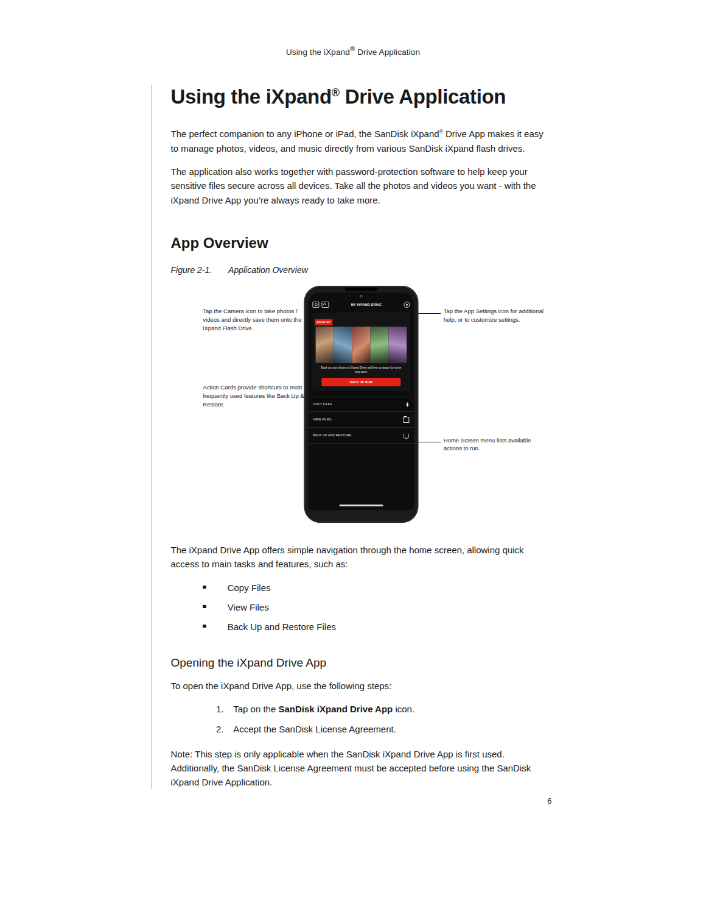Using the iXpand® Drive Application
Using the iXpand® Drive Application
The perfect companion to any iPhone or iPad, the SanDisk iXpand® Drive App makes it easy to manage photos, videos, and music directly from various SanDisk iXpand flash drives.
The application also works together with password-protection software to help keep your sensitive files secure across all devices. Take all the photos and videos you want - with the iXpand Drive App you’re always ready to take more.
App Overview
Figure 2-1. Application Overview
Tap the Camera icon to take photos / videos and directly save them onto the iXpand Flash Drive.
Action Cards provide shortcuts to most frequently used features like Back Up & Restore.
Tap the App Settings icon for additional help, or to customize settings.
Home Screen menu lists available actions to run.
11
My iXpand Drive
Back Up
Back up your photos to iXpand Drive and free up space for some new ones.
Back Up Now
Copy Files
View Files
Back Up and Restore
The iXpand Drive App offers simple navigation through the home screen, allowing quick access to main tasks and features, such as:
Copy Files
View Files
Back Up and Restore Files
Opening the iXpand Drive App
To open the iXpand Drive App, use the following steps:
Tap on the SanDisk iXpand Drive App icon.
Accept the SanDisk License Agreement.
Note: This step is only applicable when the SanDisk iXpand Drive App is first used. Additionally, the SanDisk License Agreement must be accepted before using the SanDisk iXpand Drive Application.
6